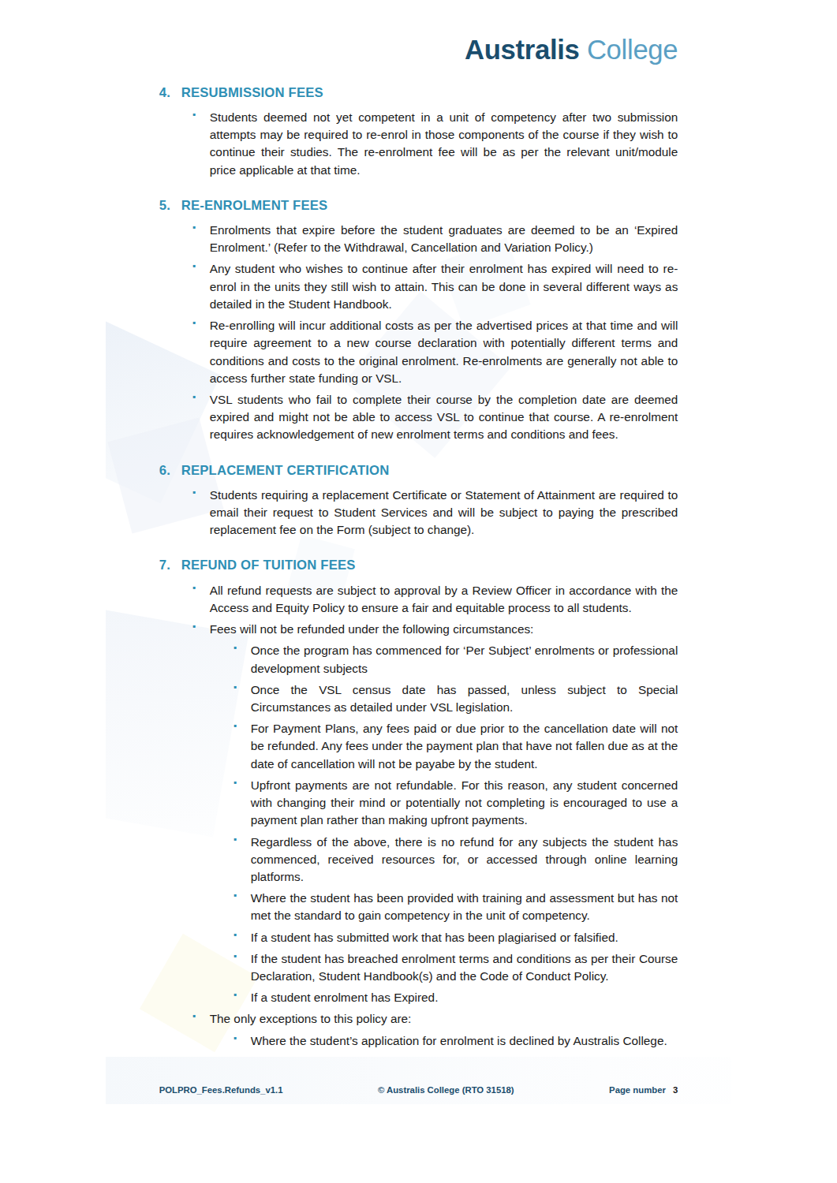Australis College
4. RESUBMISSION FEES
Students deemed not yet competent in a unit of competency after two submission attempts may be required to re-enrol in those components of the course if they wish to continue their studies. The re-enrolment fee will be as per the relevant unit/module price applicable at that time.
5. RE-ENROLMENT FEES
Enrolments that expire before the student graduates are deemed to be an ‘Expired Enrolment.’ (Refer to the Withdrawal, Cancellation and Variation Policy.)
Any student who wishes to continue after their enrolment has expired will need to re-enrol in the units they still wish to attain. This can be done in several different ways as detailed in the Student Handbook.
Re-enrolling will incur additional costs as per the advertised prices at that time and will require agreement to a new course declaration with potentially different terms and conditions and costs to the original enrolment. Re-enrolments are generally not able to access further state funding or VSL.
VSL students who fail to complete their course by the completion date are deemed expired and might not be able to access VSL to continue that course. A re-enrolment requires acknowledgement of new enrolment terms and conditions and fees.
6. REPLACEMENT CERTIFICATION
Students requiring a replacement Certificate or Statement of Attainment are required to email their request to Student Services and will be subject to paying the prescribed replacement fee on the Form (subject to change).
7. REFUND OF TUITION FEES
All refund requests are subject to approval by a Review Officer in accordance with the Access and Equity Policy to ensure a fair and equitable process to all students.
Fees will not be refunded under the following circumstances:
Once the program has commenced for ‘Per Subject’ enrolments or professional development subjects
Once the VSL census date has passed, unless subject to Special Circumstances as detailed under VSL legislation.
For Payment Plans, any fees paid or due prior to the cancellation date will not be refunded. Any fees under the payment plan that have not fallen due as at the date of cancellation will not be payabe by the student.
Upfront payments are not refundable. For this reason, any student concerned with changing their mind or potentially not completing is encouraged to use a payment plan rather than making upfront payments.
Regardless of the above, there is no refund for any subjects the student has commenced, received resources for, or accessed through online learning platforms.
Where the student has been provided with training and assessment but has not met the standard to gain competency in the unit of competency.
If a student has submitted work that has been plagiarised or falsified.
If the student has breached enrolment terms and conditions as per their Course Declaration, Student Handbook(s) and the Code of Conduct Policy.
If a student enrolment has Expired.
The only exceptions to this policy are:
Where the student’s application for enrolment is declined by Australis College.
POLPRO_Fees.Refunds_v1.1
© Australis College (RTO 31518)
Page number 3